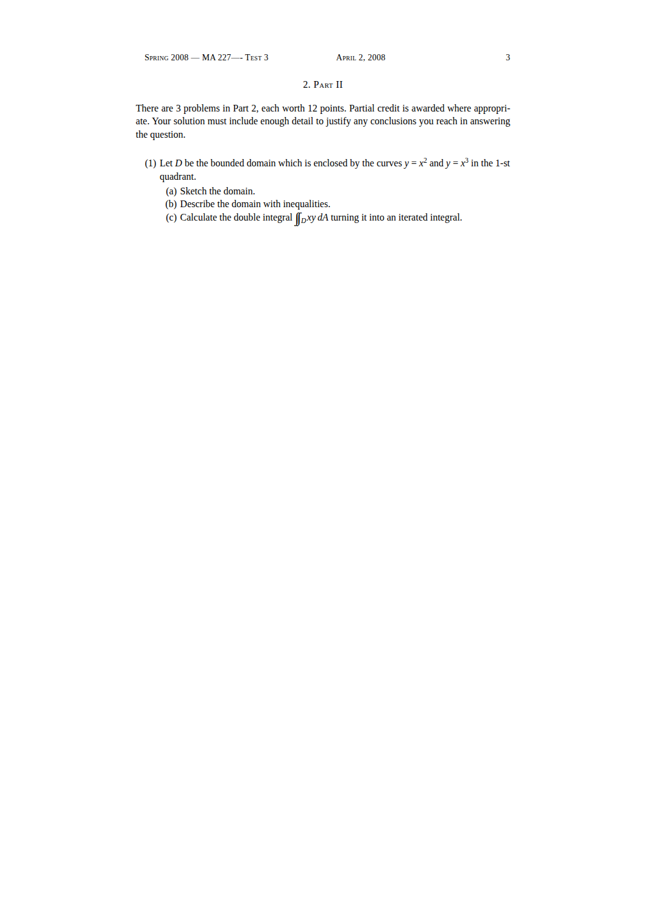Spring 2008 — MA 227—- Test 3 April 2, 2008 3
2. Part II
There are 3 problems in Part 2, each worth 12 points. Partial credit is awarded where appropriate. Your solution must include enough detail to justify any conclusions you reach in answering the question.
(1) Let D be the bounded domain which is enclosed by the curves y = x2 and y = x3 in the 1-st quadrant.
(a) Sketch the domain.
(b) Describe the domain with inequalities.
(c) Calculate the double integral ∫∫Dxy d A turning it into an iterated integral.